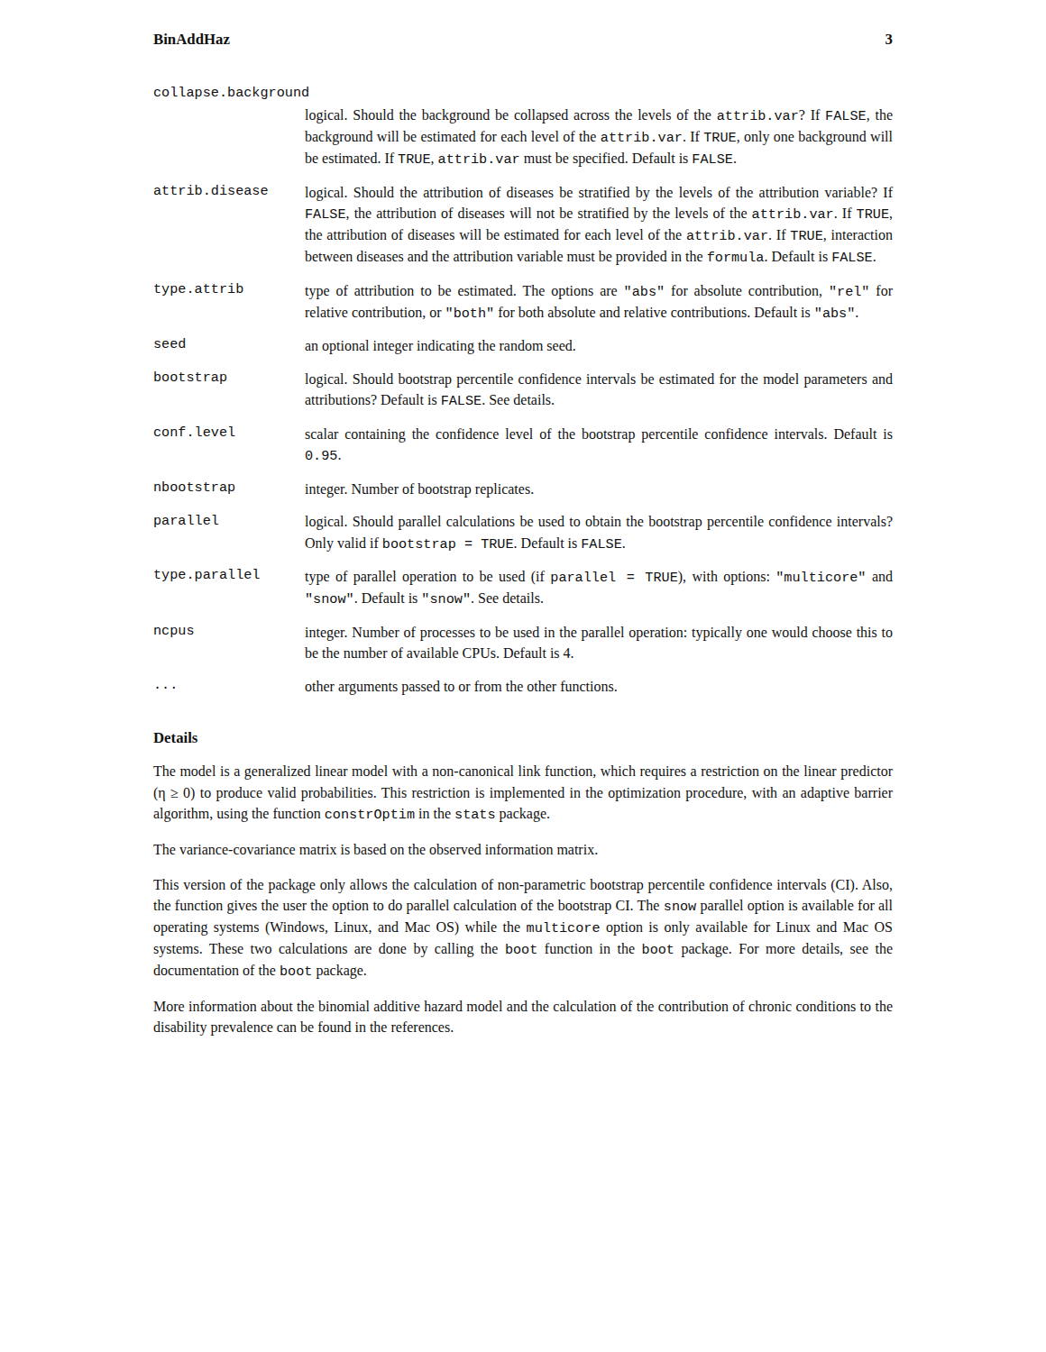BinAddHaz 3
collapse.background
logical. Should the background be collapsed across the levels of the attrib.var? If FALSE, the background will be estimated for each level of the attrib.var. If TRUE, only one background will be estimated. If TRUE, attrib.var must be specified. Default is FALSE.
attrib.disease
logical. Should the attribution of diseases be stratified by the levels of the attribution variable? If FALSE, the attribution of diseases will not be stratified by the levels of the attrib.var. If TRUE, the attribution of diseases will be estimated for each level of the attrib.var. If TRUE, interaction between diseases and the attribution variable must be provided in the formula. Default is FALSE.
type.attrib
type of attribution to be estimated. The options are "abs" for absolute contribution, "rel" for relative contribution, or "both" for both absolute and relative contributions. Default is "abs".
seed
an optional integer indicating the random seed.
bootstrap
logical. Should bootstrap percentile confidence intervals be estimated for the model parameters and attributions? Default is FALSE. See details.
conf.level
scalar containing the confidence level of the bootstrap percentile confidence intervals. Default is 0.95.
nbootstrap
integer. Number of bootstrap replicates.
parallel
logical. Should parallel calculations be used to obtain the bootstrap percentile confidence intervals? Only valid if bootstrap = TRUE. Default is FALSE.
type.parallel
type of parallel operation to be used (if parallel = TRUE), with options: "multicore" and "snow". Default is "snow". See details.
ncpus
integer. Number of processes to be used in the parallel operation: typically one would choose this to be the number of available CPUs. Default is 4.
...
other arguments passed to or from the other functions.
Details
The model is a generalized linear model with a non-canonical link function, which requires a restriction on the linear predictor (η ≥ 0) to produce valid probabilities. This restriction is implemented in the optimization procedure, with an adaptive barrier algorithm, using the function constrOptim in the stats package.
The variance-covariance matrix is based on the observed information matrix.
This version of the package only allows the calculation of non-parametric bootstrap percentile confidence intervals (CI). Also, the function gives the user the option to do parallel calculation of the bootstrap CI. The snow parallel option is available for all operating systems (Windows, Linux, and Mac OS) while the multicore option is only available for Linux and Mac OS systems. These two calculations are done by calling the boot function in the boot package. For more details, see the documentation of the boot package.
More information about the binomial additive hazard model and the calculation of the contribution of chronic conditions to the disability prevalence can be found in the references.